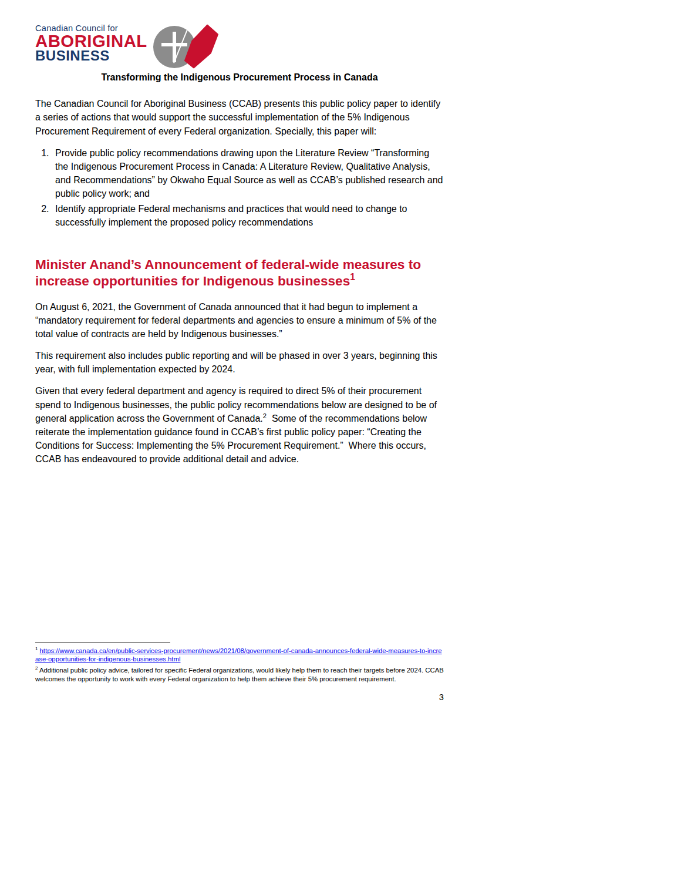Canadian Council for ABORIGINAL BUSINESS
Transforming the Indigenous Procurement Process in Canada
The Canadian Council for Aboriginal Business (CCAB) presents this public policy paper to identify a series of actions that would support the successful implementation of the 5% Indigenous Procurement Requirement of every Federal organization. Specially, this paper will:
Provide public policy recommendations drawing upon the Literature Review “Transforming the Indigenous Procurement Process in Canada: A Literature Review, Qualitative Analysis, and Recommendations” by Okwaho Equal Source as well as CCAB’s published research and public policy work; and
Identify appropriate Federal mechanisms and practices that would need to change to successfully implement the proposed policy recommendations
Minister Anand’s Announcement of federal-wide measures to increase opportunities for Indigenous businesses1
On August 6, 2021, the Government of Canada announced that it had begun to implement a “mandatory requirement for federal departments and agencies to ensure a minimum of 5% of the total value of contracts are held by Indigenous businesses.”
This requirement also includes public reporting and will be phased in over 3 years, beginning this year, with full implementation expected by 2024.
Given that every federal department and agency is required to direct 5% of their procurement spend to Indigenous businesses, the public policy recommendations below are designed to be of general application across the Government of Canada.2 Some of the recommendations below reiterate the implementation guidance found in CCAB’s first public policy paper: “Creating the Conditions for Success: Implementing the 5% Procurement Requirement.” Where this occurs, CCAB has endeavoured to provide additional detail and advice.
1 https://www.canada.ca/en/public-services-procurement/news/2021/08/government-of-canada-announces-federal-wide-measures-to-increase-opportunities-for-indigenous-businesses.html
2 Additional public policy advice, tailored for specific Federal organizations, would likely help them to reach their targets before 2024. CCAB welcomes the opportunity to work with every Federal organization to help them achieve their 5% procurement requirement.
3